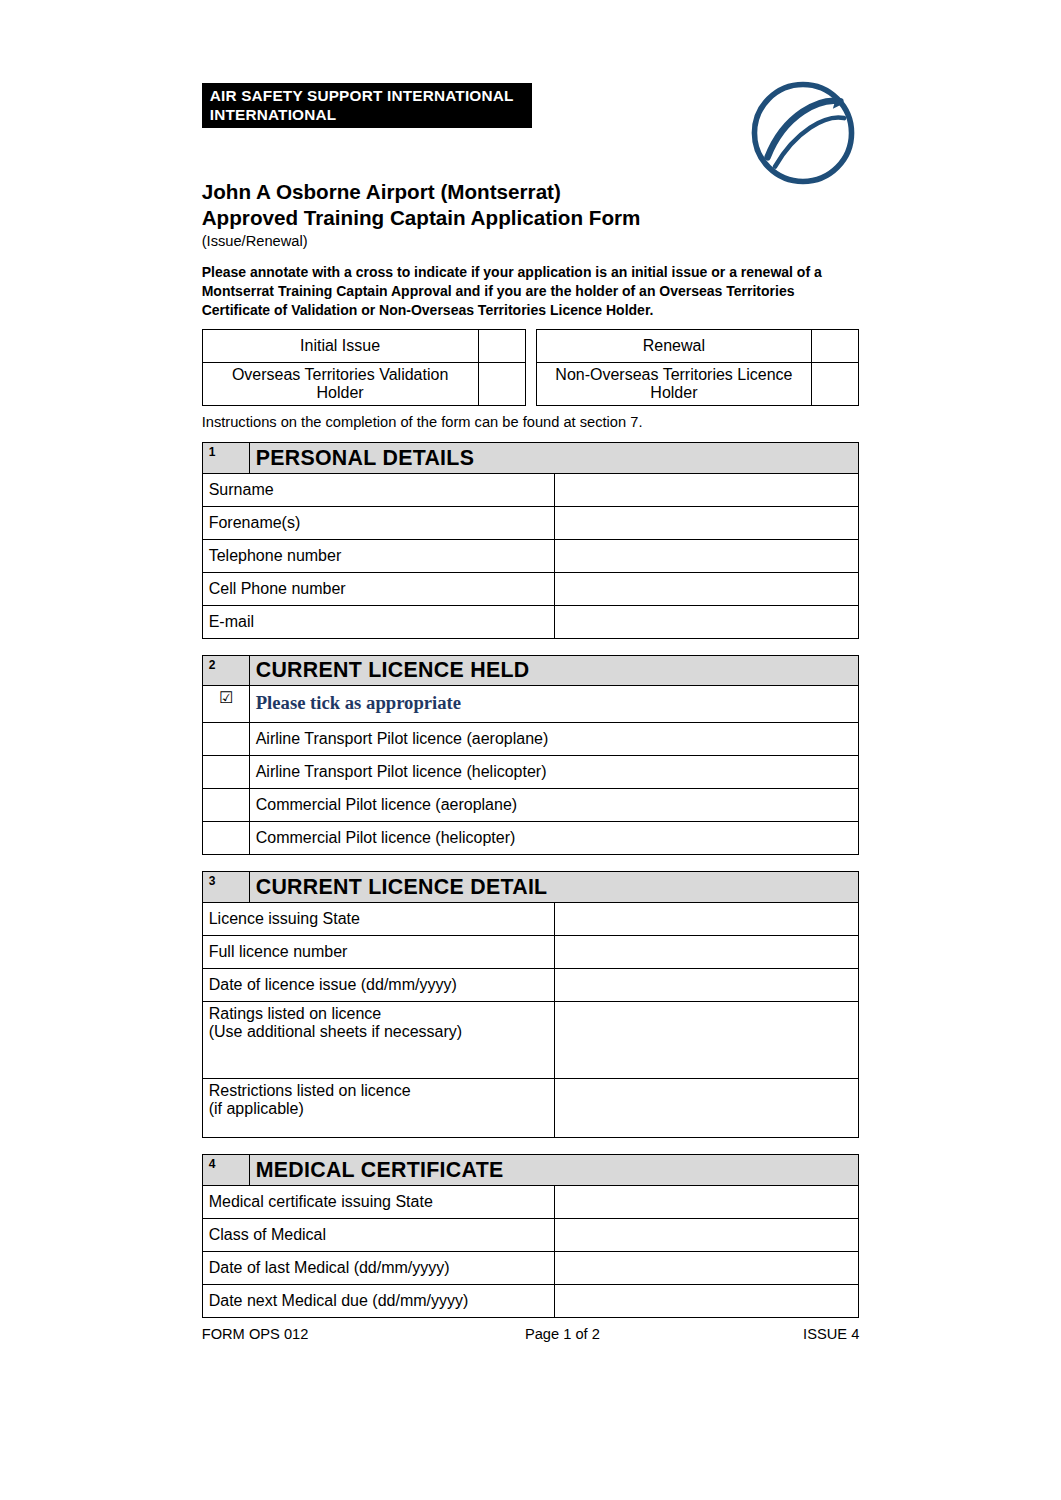AIR SAFETY SUPPORT INTERNATIONAL
INTERNATIONAL
John A Osborne Airport (Montserrat)
Approved Training Captain Application Form
(Issue/Renewal)
Please annotate with a cross to indicate if your application is an initial issue or a renewal of a Montserrat Training Captain Approval and if you are the holder of an Overseas Territories Certificate of Validation or Non-Overseas Territories Licence Holder.
| Initial Issue | | | Renewal | |
| Overseas Territories Validation Holder | | | Non-Overseas Territories Licence Holder | |
Instructions on the completion of the form can be found at section 7.
| 1 | PERSONAL DETAILS |
| Surname | |
| Forename(s) | |
| Telephone number | |
| Cell Phone number | |
| E-mail | |
| 2 | CURRENT LICENCE HELD |
| ☑ | Please tick as appropriate |
| | Airline Transport Pilot licence (aeroplane) |
| | Airline Transport Pilot licence (helicopter) |
| | Commercial Pilot licence (aeroplane) |
| | Commercial Pilot licence (helicopter) |
| 3 | CURRENT LICENCE DETAIL |
| Licence issuing State | |
| Full licence number | |
| Date of licence issue (dd/mm/yyyy) | |
| Ratings listed on licence (Use additional sheets if necessary) | |
| Restrictions listed on licence (if applicable) | |
| 4 | MEDICAL CERTIFICATE |
| Medical certificate issuing State | |
| Class of Medical | |
| Date of last Medical (dd/mm/yyyy) | |
| Date next Medical due (dd/mm/yyyy) | |
FORM OPS 012
Page 1 of 2
ISSUE 4